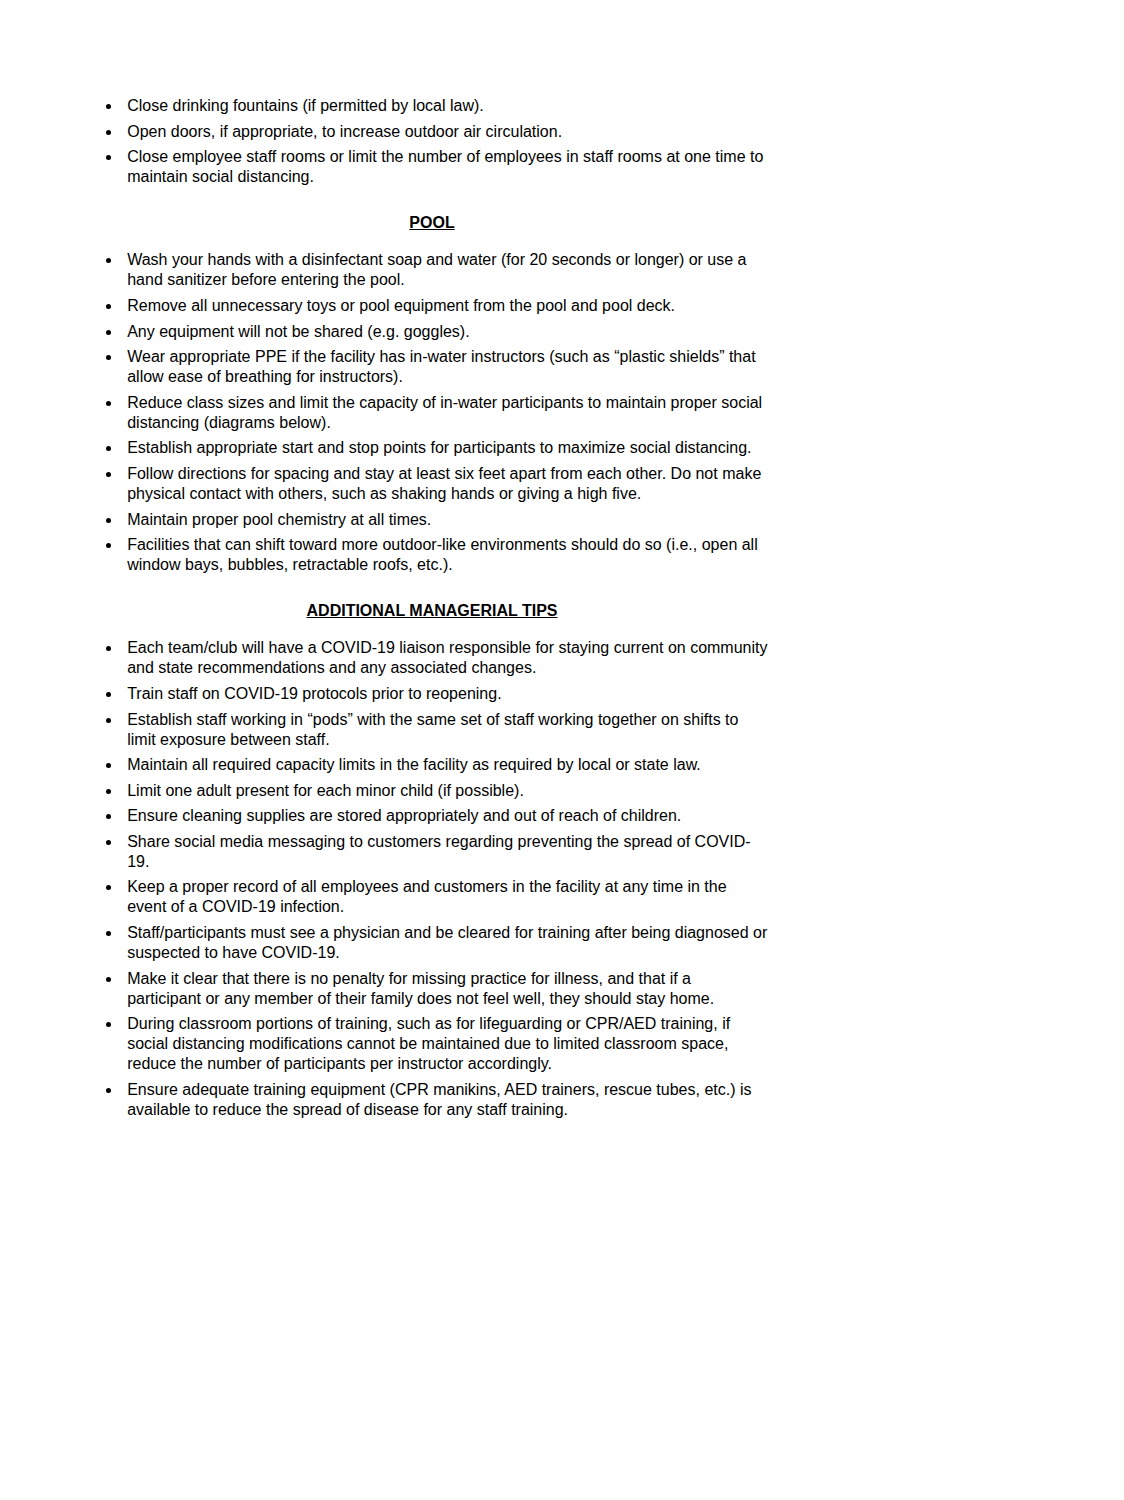Close drinking fountains (if permitted by local law).
Open doors, if appropriate, to increase outdoor air circulation.
Close employee staff rooms or limit the number of employees in staff rooms at one time to maintain social distancing.
POOL
Wash your hands with a disinfectant soap and water (for 20 seconds or longer) or use a hand sanitizer before entering the pool.
Remove all unnecessary toys or pool equipment from the pool and pool deck.
Any equipment will not be shared (e.g. goggles).
Wear appropriate PPE if the facility has in-water instructors (such as “plastic shields” that allow ease of breathing for instructors).
Reduce class sizes and limit the capacity of in-water participants to maintain proper social distancing (diagrams below).
Establish appropriate start and stop points for participants to maximize social distancing.
Follow directions for spacing and stay at least six feet apart from each other. Do not make physical contact with others, such as shaking hands or giving a high five.
Maintain proper pool chemistry at all times.
Facilities that can shift toward more outdoor-like environments should do so (i.e., open all window bays, bubbles, retractable roofs, etc.).
ADDITIONAL MANAGERIAL TIPS
Each team/club will have a COVID-19 liaison responsible for staying current on community and state recommendations and any associated changes.
Train staff on COVID-19 protocols prior to reopening.
Establish staff working in “pods” with the same set of staff working together on shifts to limit exposure between staff.
Maintain all required capacity limits in the facility as required by local or state law.
Limit one adult present for each minor child (if possible).
Ensure cleaning supplies are stored appropriately and out of reach of children.
Share social media messaging to customers regarding preventing the spread of COVID-19.
Keep a proper record of all employees and customers in the facility at any time in the event of a COVID-19 infection.
Staff/participants must see a physician and be cleared for training after being diagnosed or suspected to have COVID-19.
Make it clear that there is no penalty for missing practice for illness, and that if a participant or any member of their family does not feel well, they should stay home.
During classroom portions of training, such as for lifeguarding or CPR/AED training, if social distancing modifications cannot be maintained due to limited classroom space, reduce the number of participants per instructor accordingly.
Ensure adequate training equipment (CPR manikins, AED trainers, rescue tubes, etc.) is available to reduce the spread of disease for any staff training.